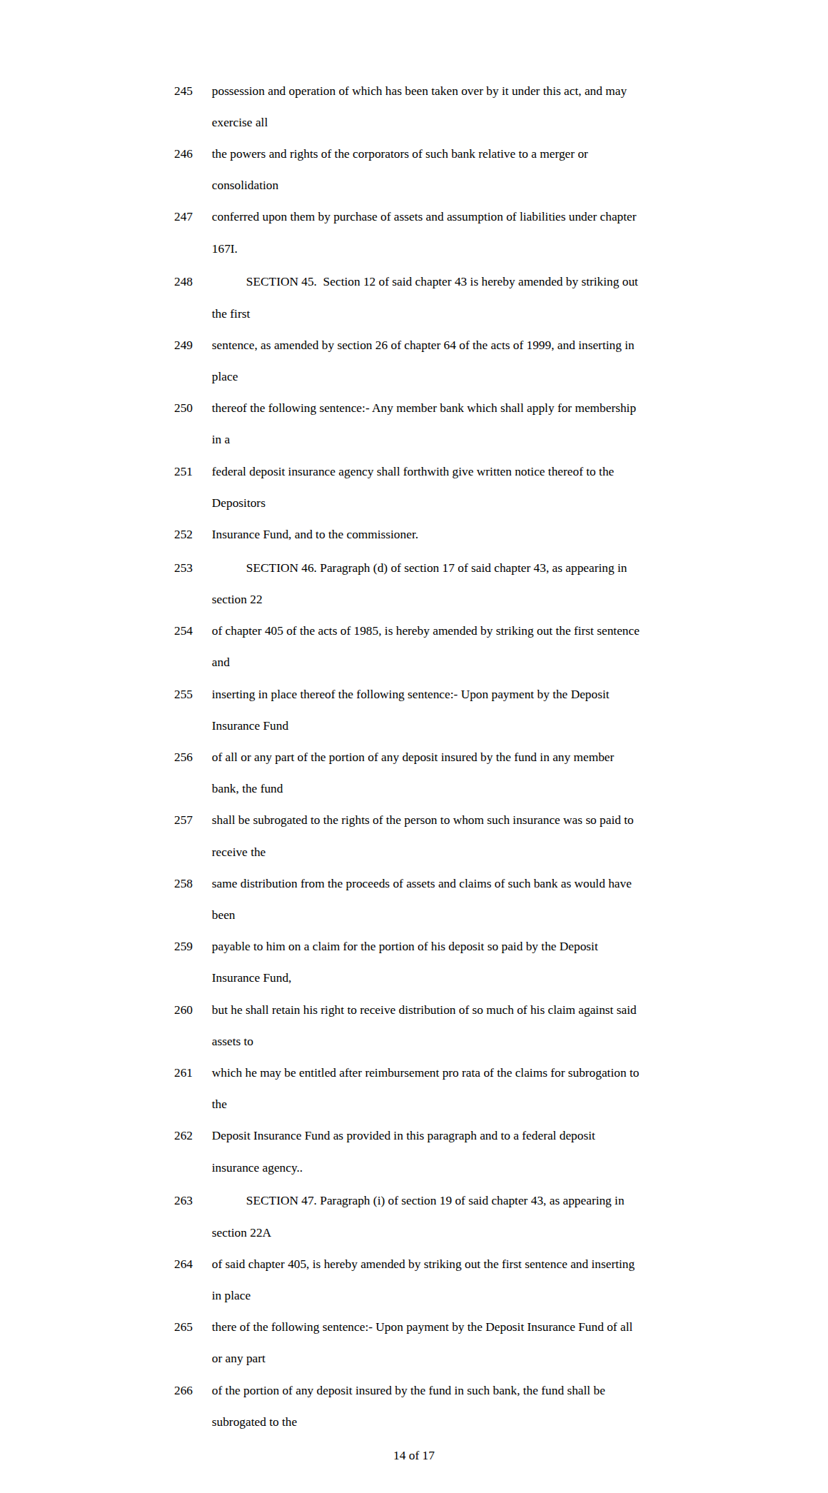| 245 | possession and operation of which has been taken over by it under this act, and may exercise all |
| 246 | the powers and rights of the corporators of such bank relative to a merger or consolidation |
| 247 | conferred upon them by purchase of assets and assumption of liabilities under chapter 167I. |
| 248 | SECTION 45. Section 12 of said chapter 43 is hereby amended by striking out the first |
| 249 | sentence, as amended by section 26 of chapter 64 of the acts of 1999, and inserting in place |
| 250 | thereof the following sentence:- Any member bank which shall apply for membership in a |
| 251 | federal deposit insurance agency shall forthwith give written notice thereof to the Depositors |
| 252 | Insurance Fund, and to the commissioner. |
| 253 | SECTION 46. Paragraph (d) of section 17 of said chapter 43, as appearing in section 22 |
| 254 | of chapter 405 of the acts of 1985, is hereby amended by striking out the first sentence and |
| 255 | inserting in place thereof the following sentence:- Upon payment by the Deposit Insurance Fund |
| 256 | of all or any part of the portion of any deposit insured by the fund in any member bank, the fund |
| 257 | shall be subrogated to the rights of the person to whom such insurance was so paid to receive the |
| 258 | same distribution from the proceeds of assets and claims of such bank as would have been |
| 259 | payable to him on a claim for the portion of his deposit so paid by the Deposit Insurance Fund, |
| 260 | but he shall retain his right to receive distribution of so much of his claim against said assets to |
| 261 | which he may be entitled after reimbursement pro rata of the claims for subrogation to the |
| 262 | Deposit Insurance Fund as provided in this paragraph and to a federal deposit insurance agency.. |
| 263 | SECTION 47. Paragraph (i) of section 19 of said chapter 43, as appearing in section 22A |
| 264 | of said chapter 405, is hereby amended by striking out the first sentence and inserting in place |
| 265 | there of the following sentence:- Upon payment by the Deposit Insurance Fund of all or any part |
| 266 | of the portion of any deposit insured by the fund in such bank, the fund shall be subrogated to the |
14 of 17